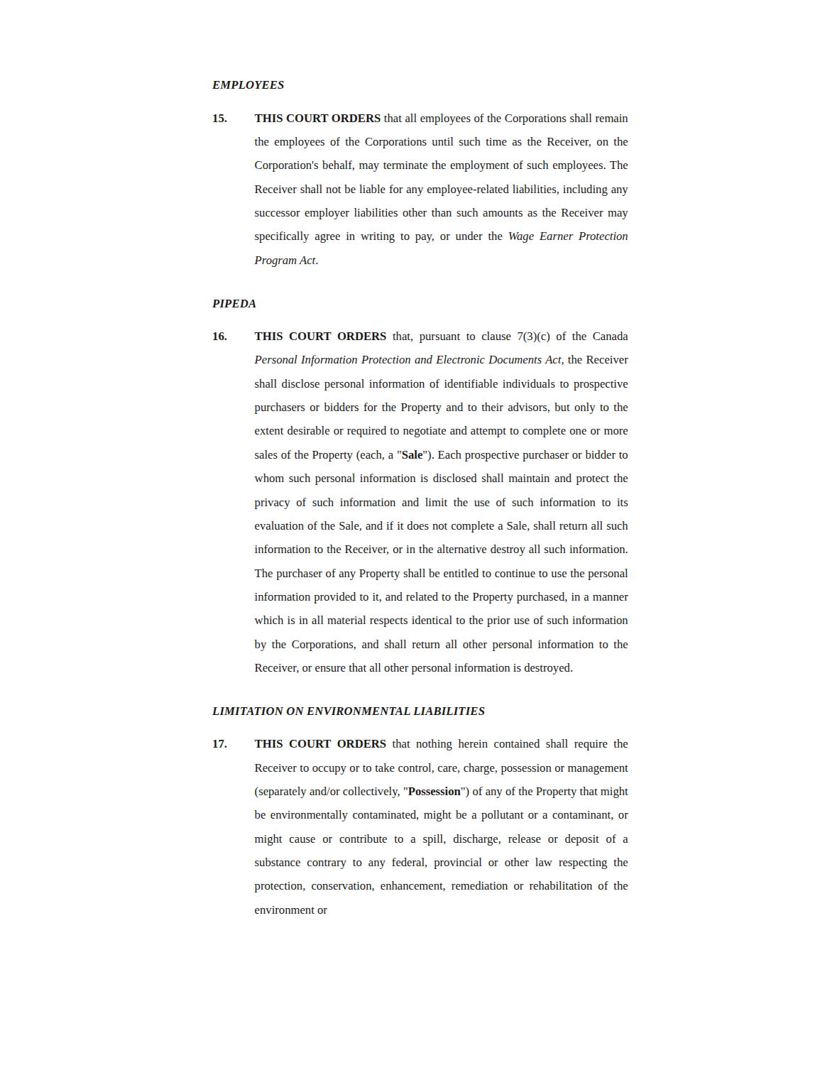EMPLOYEES
15.
THIS COURT ORDERS that all employees of the Corporations shall remain the employees of the Corporations until such time as the Receiver, on the Corporation's behalf, may terminate the employment of such employees. The Receiver shall not be liable for any employee-related liabilities, including any successor employer liabilities other than such amounts as the Receiver may specifically agree in writing to pay, or under the Wage Earner Protection Program Act.
PIPEDA
16.
THIS COURT ORDERS that, pursuant to clause 7(3)(c) of the Canada Personal Information Protection and Electronic Documents Act, the Receiver shall disclose personal information of identifiable individuals to prospective purchasers or bidders for the Property and to their advisors, but only to the extent desirable or required to negotiate and attempt to complete one or more sales of the Property (each, a "Sale"). Each prospective purchaser or bidder to whom such personal information is disclosed shall maintain and protect the privacy of such information and limit the use of such information to its evaluation of the Sale, and if it does not complete a Sale, shall return all such information to the Receiver, or in the alternative destroy all such information. The purchaser of any Property shall be entitled to continue to use the personal information provided to it, and related to the Property purchased, in a manner which is in all material respects identical to the prior use of such information by the Corporations, and shall return all other personal information to the Receiver, or ensure that all other personal information is destroyed.
LIMITATION ON ENVIRONMENTAL LIABILITIES
17.
THIS COURT ORDERS that nothing herein contained shall require the Receiver to occupy or to take control, care, charge, possession or management (separately and/or collectively, "Possession") of any of the Property that might be environmentally contaminated, might be a pollutant or a contaminant, or might cause or contribute to a spill, discharge, release or deposit of a substance contrary to any federal, provincial or other law respecting the protection, conservation, enhancement, remediation or rehabilitation of the environment or